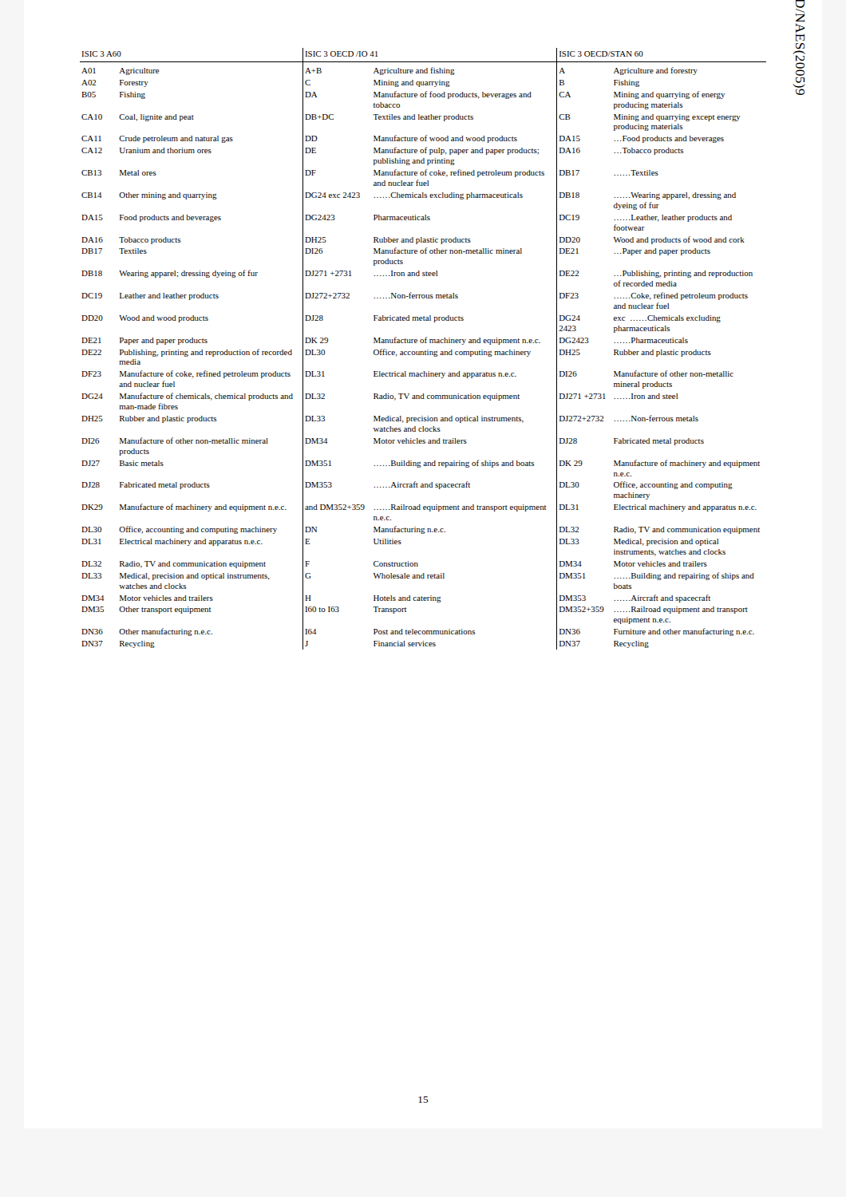STD/NAES(2005)9
| ISIC 3 A60 | ISIC 3 OECD /IO 41 | ISIC 3 OECD/STAN 60 |
| --- | --- | --- |
| A01 | Agriculture | A+B | Agriculture and fishing | A | Agriculture and forestry |
| A02 | Forestry | C | Mining and quarrying | B | Fishing |
| B05 | Fishing | DA | Manufacture of food products, beverages and tobacco | CA | Mining and quarrying of energy producing materials |
| CA10 | Coal, lignite and peat | DB+DC | Textiles and leather products | CB | Mining and quarrying except energy producing materials |
| CA11 | Crude petroleum and natural gas | DD | Manufacture of wood and wood products | DA15 | …Food products and beverages |
| CA12 | Uranium and thorium ores | DE | Manufacture of pulp, paper and paper products; publishing and printing | DA16 | …Tobacco products |
| CB13 | Metal ores | DF | Manufacture of coke, refined petroleum products and nuclear fuel | DB17 | ……Textiles |
| CB14 | Other mining and quarrying | DG24 exc 2423 | ……Chemicals excluding pharmaceuticals | DB18 | ……Wearing apparel, dressing and dyeing of fur |
| DA15 | Food products and beverages | DG2423 | Pharmaceuticals | DC19 | ……Leather, leather products and footwear |
| DA16 | Tobacco products | DH25 | Rubber and plastic products | DD20 | Wood and products of wood and cork |
| DB17 | Textiles | DI26 | Manufacture of other non-metallic mineral products | DE21 | …Paper and paper products |
| DB18 | Wearing apparel; dressing dyeing of fur | DJ271 +2731 | ……Iron and steel | DE22 | …Publishing, printing and reproduction of recorded media |
| DC19 | Leather and leather products | DJ272+2732 | ……Non-ferrous metals | DF23 | ……Coke, refined petroleum products and nuclear fuel |
| DD20 | Wood and wood products | DJ28 | Fabricated metal products | DG24 2423 | exc ……Chemicals excluding pharmaceuticals |
| DE21 | Paper and paper products | DK 29 | Manufacture of machinery and equipment n.e.c. | DG2423 | ……Pharmaceuticals |
| DE22 | Publishing, printing and reproduction of recorded media | DL30 | Office, accounting and computing machinery | DH25 | Rubber and plastic products |
| DF23 | Manufacture of coke, refined petroleum products and nuclear fuel | DL31 | Electrical machinery and apparatus n.e.c. | DI26 | Manufacture of other non-metallic mineral products |
| DG24 | Manufacture of chemicals, chemical products and man-made fibres | DL32 | Radio, TV and communication equipment | DJ271 +2731 | ……Iron and steel |
| DH25 | Rubber and plastic products | DL33 | Medical, precision and optical instruments, watches and clocks | DJ272+2732 | ……Non-ferrous metals |
| DI26 | Manufacture of other non-metallic mineral products | DM34 | Motor vehicles and trailers | DJ28 | Fabricated metal products |
| DJ27 | Basic metals | DM351 | ……Building and repairing of ships and boats | DK 29 | Manufacture of machinery and equipment n.e.c. |
| DJ28 | Fabricated metal products | DM353 | ……Aircraft and spacecraft | DL30 | Office, accounting and computing machinery |
| DK29 | Manufacture of machinery and equipment n.e.c. | and DM352+359 | ……Railroad equipment and transport equipment n.e.c. | DL31 | Electrical machinery and apparatus n.e.c. |
| DL30 | Office, accounting and computing machinery | DN | Manufacturing n.e.c. | DL32 | Radio, TV and communication equipment |
| DL31 | Electrical machinery and apparatus n.e.c. | E | Utilities | DL33 | Medical, precision and optical instruments, watches and clocks |
| DL32 | Radio, TV and communication equipment | F | Construction | DM34 | Motor vehicles and trailers |
| DL33 | Medical, precision and optical instruments, watches and clocks | G | Wholesale and retail | DM351 | ……Building and repairing of ships and boats |
| DM34 | Motor vehicles and trailers | H | Hotels and catering | DM353 | ……Aircraft and spacecraft |
| DM35 | Other transport equipment | I60 to I63 | Transport | DM352+359 | ……Railroad equipment and transport equipment n.e.c. |
| DN36 | Other manufacturing n.e.c. | I64 | Post and telecommunications | DN36 | Furniture and other manufacturing n.e.c. |
| DN37 | Recycling | J | Financial services | DN37 | Recycling |
15